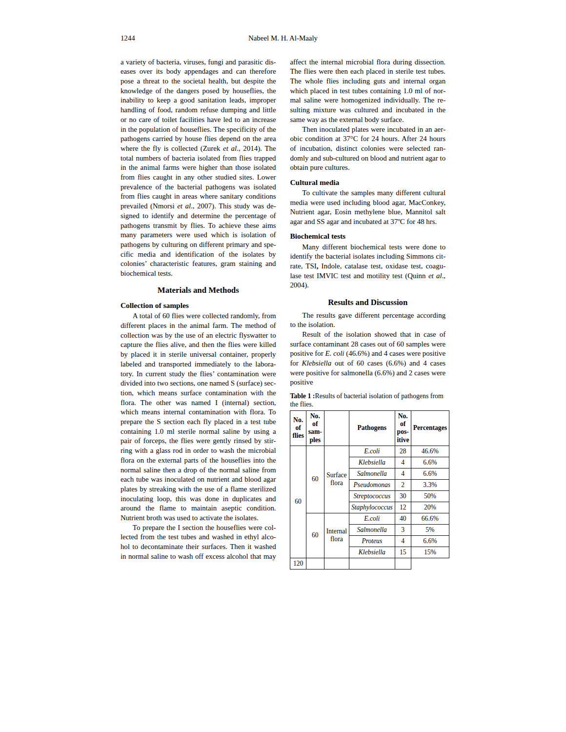1244
Nabeel M. H. Al-Maaly
a variety of bacteria, viruses, fungi and parasitic diseases over its body appendages and can therefore pose a threat to the societal health, but despite the knowledge of the dangers posed by houseflies, the inability to keep a good sanitation leads, improper handling of food, random refuse dumping and little or no care of toilet facilities have led to an increase in the population of houseflies. The specificity of the pathogens carried by house flies depend on the area where the fly is collected (Zurek et al., 2014). The total numbers of bacteria isolated from flies trapped in the animal farms were higher than those isolated from flies caught in any other studied sites. Lower prevalence of the bacterial pathogens was isolated from flies caught in areas where sanitary conditions prevailed (Nmorsi et al., 2007). This study was designed to identify and determine the percentage of pathogens transmit by flies. To achieve these aims many parameters were used which is isolation of pathogens by culturing on different primary and specific media and identification of the isolates by colonies’ characteristic features, gram staining and biochemical tests.
Materials and Methods
Collection of samples
A total of 60 flies were collected randomly, from different places in the animal farm. The method of collection was by the use of an electric flyswatter to capture the flies alive, and then the flies were killed by placed it in sterile universal container, properly labeled and transported immediately to the laboratory. In current study the flies’ contamination were divided into two sections, one named S (surface) section, which means surface contamination with the flora. The other was named I (internal) section, which means internal contamination with flora. To prepare the S section each fly placed in a test tube containing 1.0 ml sterile normal saline by using a pair of forceps, the flies were gently rinsed by stirring with a glass rod in order to wash the microbial flora on the external parts of the houseflies into the normal saline then a drop of the normal saline from each tube was inoculated on nutrient and blood agar plates by streaking with the use of a flame sterilized inoculating loop, this was done in duplicates and around the flame to maintain aseptic condition. Nutrient broth was used to activate the isolates.
To prepare the I section the houseflies were collected from the test tubes and washed in ethyl alcohol to decontaminate their surfaces. Then it washed in normal saline to wash off excess alcohol that may affect the internal microbial flora during dissection. The flies were then each placed in sterile test tubes. The whole flies including guts and internal organ which placed in test tubes containing 1.0 ml of normal saline were homogenized individually. The resulting mixture was cultured and incubated in the same way as the external body surface.
Then inoculated plates were incubated in an aerobic condition at 37°C for 24 hours. After 24 hours of incubation, distinct colonies were selected randomly and sub-cultured on blood and nutrient agar to obtain pure cultures.
Cultural media
To cultivate the samples many different cultural media were used including blood agar, MacConkey, Nutrient agar, Eosin methylene blue, Mannitol salt agar and SS agar and incubated at 37ºC for 48 hrs.
Biochemical tests
Many different biochemical tests were done to identify the bacterial isolates including Simmons citrate, TSI, Indole, catalase test, oxidase test, coagulase test IMVIC test and motility test (Quinn et al., 2004).
Results and Discussion
The results gave different percentage according to the isolation.
Result of the isolation showed that in case of surface contaminant 28 cases out of 60 samples were positive for E. coli (46.6%) and 4 cases were positive for Klebsiella out of 60 cases (6.6%) and 4 cases were positive for salmonella (6.6%) and 2 cases were positive
Table 1 : Results of bacterial isolation of pathogens from the flies.
| No. of flies | No. of samples | | Pathogens | No. of positive | Percentages |
| --- | --- | --- | --- | --- | --- |
| 60 | 60 | Surface flora | E.coli | 28 | 46.6% |
| Klebsiella | 4 | 6.6% |
| Salmonella | 4 | 6.6% |
| Pseudomonas | 2 | 3.3% |
| Streptococcus | 30 | 50% |
| Staphylococcus | 12 | 20% |
| 60 | Internal flora | E.coli | 40 | 66.6% |
| Salmonella | 3 | 5% |
| Proteus | 4 | 6.6% |
| Klebsiella | 15 | 15% |
| 120 | | | | |